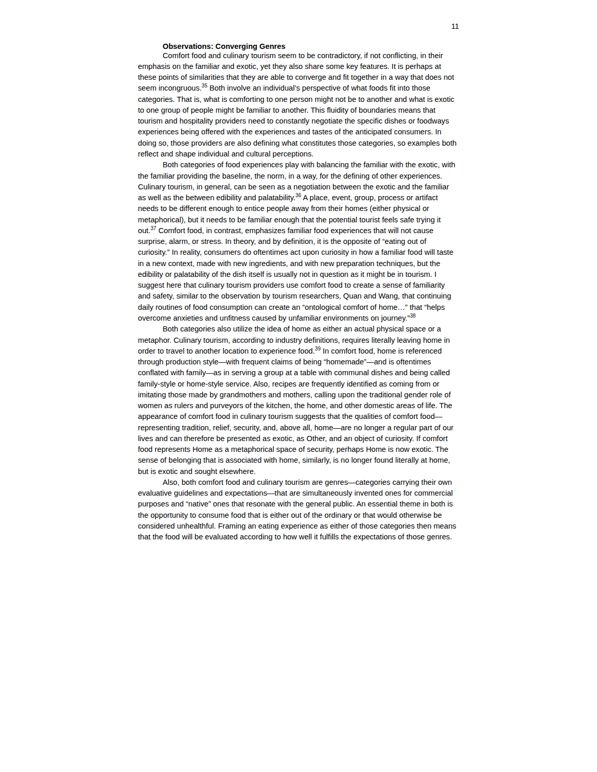11
Observations: Converging Genres
Comfort food and culinary tourism seem to be contradictory, if not conflicting, in their emphasis on the familiar and exotic, yet they also share some key features. It is perhaps at these points of similarities that they are able to converge and fit together in a way that does not seem incongruous.35 Both involve an individual’s perspective of what foods fit into those categories. That is, what is comforting to one person might not be to another and what is exotic to one group of people might be familiar to another. This fluidity of boundaries means that tourism and hospitality providers need to constantly negotiate the specific dishes or foodways experiences being offered with the experiences and tastes of the anticipated consumers. In doing so, those providers are also defining what constitutes those categories, so examples both reflect and shape individual and cultural perceptions.
Both categories of food experiences play with balancing the familiar with the exotic, with the familiar providing the baseline, the norm, in a way, for the defining of other experiences. Culinary tourism, in general, can be seen as a negotiation between the exotic and the familiar as well as the between edibility and palatability.36 A place, event, group, process or artifact needs to be different enough to entice people away from their homes (either physical or metaphorical), but it needs to be familiar enough that the potential tourist feels safe trying it out.37 Comfort food, in contrast, emphasizes familiar food experiences that will not cause surprise, alarm, or stress. In theory, and by definition, it is the opposite of “eating out of curiosity.” In reality, consumers do oftentimes act upon curiosity in how a familiar food will taste in a new context, made with new ingredients, and with new preparation techniques, but the edibility or palatability of the dish itself is usually not in question as it might be in tourism. I suggest here that culinary tourism providers use comfort food to create a sense of familiarity and safety, similar to the observation by tourism researchers, Quan and Wang, that continuing daily routines of food consumption can create an “ontological comfort of home…” that “helps overcome anxieties and unfitness caused by unfamiliar environments on journey.”38
Both categories also utilize the idea of home as either an actual physical space or a metaphor. Culinary tourism, according to industry definitions, requires literally leaving home in order to travel to another location to experience food.39 In comfort food, home is referenced through production style—with frequent claims of being “homemade”—and is oftentimes conflated with family—as in serving a group at a table with communal dishes and being called family-style or home-style service. Also, recipes are frequently identified as coming from or imitating those made by grandmothers and mothers, calling upon the traditional gender role of women as rulers and purveyors of the kitchen, the home, and other domestic areas of life. The appearance of comfort food in culinary tourism suggests that the qualities of comfort food—representing tradition, relief, security, and, above all, home—are no longer a regular part of our lives and can therefore be presented as exotic, as Other, and an object of curiosity. If comfort food represents Home as a metaphorical space of security, perhaps Home is now exotic. The sense of belonging that is associated with home, similarly, is no longer found literally at home, but is exotic and sought elsewhere.
Also, both comfort food and culinary tourism are genres—categories carrying their own evaluative guidelines and expectations—that are simultaneously invented ones for commercial purposes and “native” ones that resonate with the general public. An essential theme in both is the opportunity to consume food that is either out of the ordinary or that would otherwise be considered unhealthful. Framing an eating experience as either of those categories then means that the food will be evaluated according to how well it fulfills the expectations of those genres.